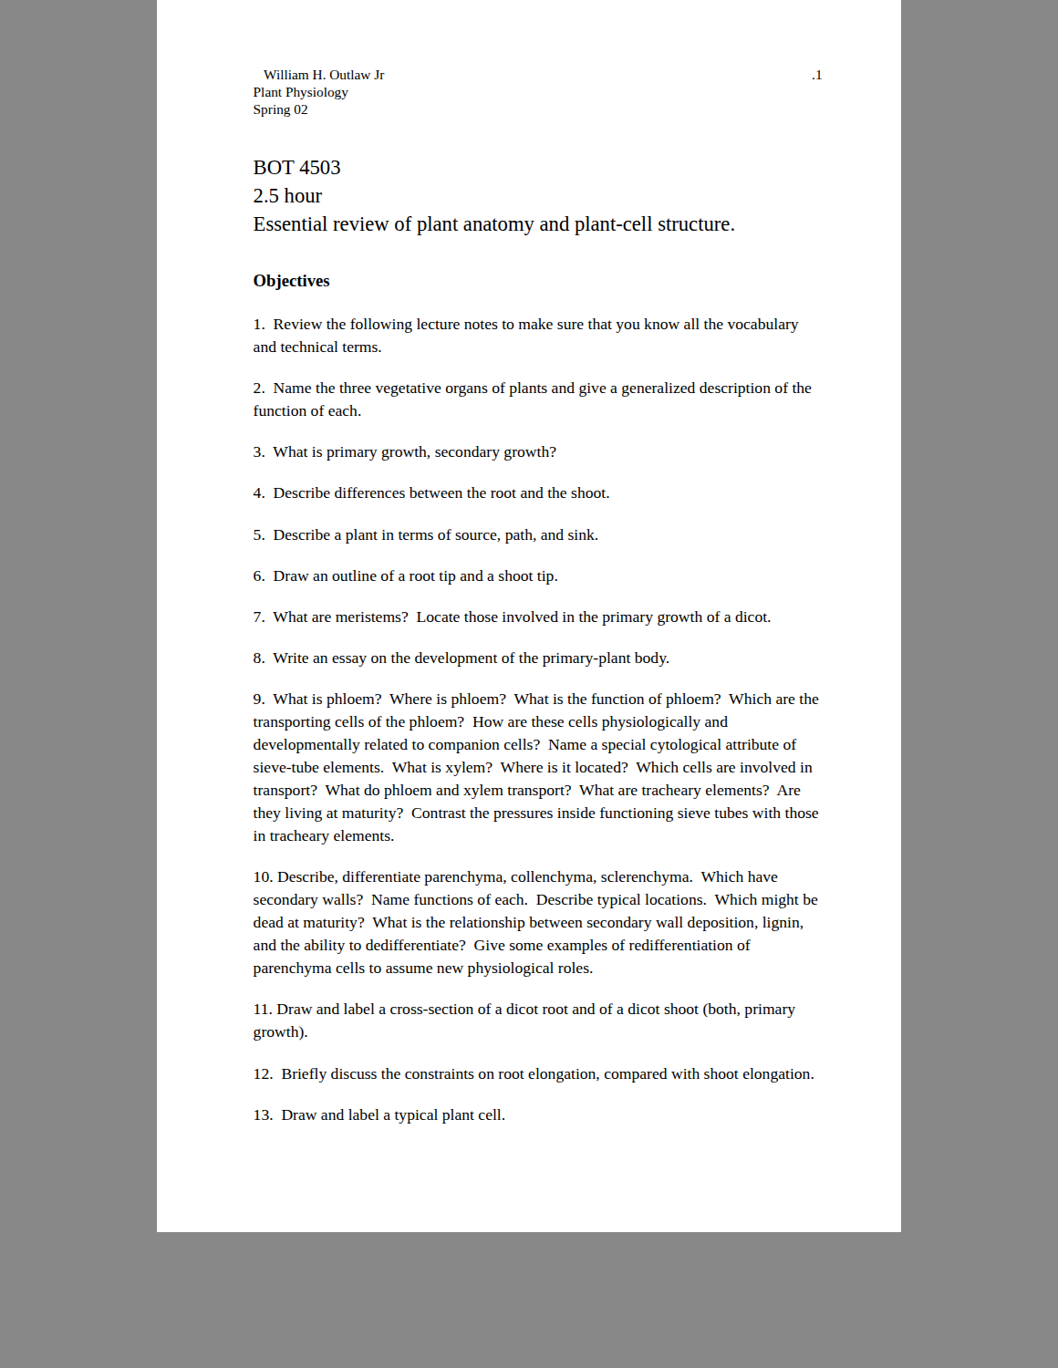.1
William H. Outlaw Jr
Plant Physiology
Spring 02
BOT 4503 2.5 hour Essential review of plant anatomy and plant-cell structure.
Objectives
1. Review the following lecture notes to make sure that you know all the vocabulary and technical terms.
2. Name the three vegetative organs of plants and give a generalized description of the function of each.
3. What is primary growth, secondary growth?
4. Describe differences between the root and the shoot.
5. Describe a plant in terms of source, path, and sink.
6. Draw an outline of a root tip and a shoot tip.
7. What are meristems? Locate those involved in the primary growth of a dicot.
8. Write an essay on the development of the primary-plant body.
9. What is phloem? Where is phloem? What is the function of phloem? Which are the transporting cells of the phloem? How are these cells physiologically and developmentally related to companion cells? Name a special cytological attribute of sieve-tube elements. What is xylem? Where is it located? Which cells are involved in transport? What do phloem and xylem transport? What are tracheary elements? Are they living at maturity? Contrast the pressures inside functioning sieve tubes with those in tracheary elements.
10. Describe, differentiate parenchyma, collenchyma, sclerenchyma. Which have secondary walls? Name functions of each. Describe typical locations. Which might be dead at maturity? What is the relationship between secondary wall deposition, lignin, and the ability to dedifferentiate? Give some examples of redifferentiation of parenchyma cells to assume new physiological roles.
11. Draw and label a cross-section of a dicot root and of a dicot shoot (both, primary growth).
12. Briefly discuss the constraints on root elongation, compared with shoot elongation.
13. Draw and label a typical plant cell.